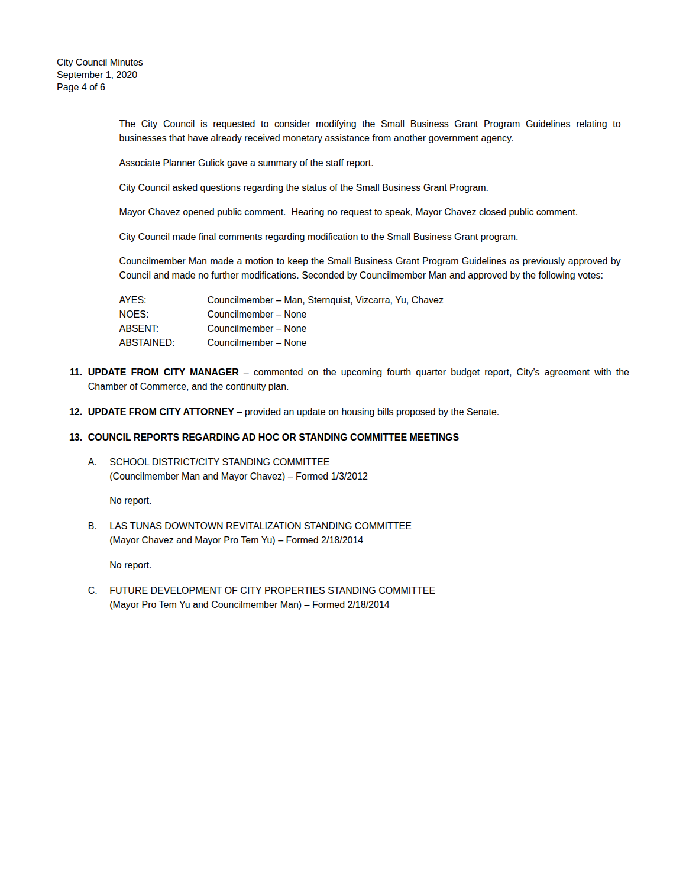City Council Minutes
September 1, 2020
Page 4 of 6
The City Council is requested to consider modifying the Small Business Grant Program Guidelines relating to businesses that have already received monetary assistance from another government agency.
Associate Planner Gulick gave a summary of the staff report.
City Council asked questions regarding the status of the Small Business Grant Program.
Mayor Chavez opened public comment. Hearing no request to speak, Mayor Chavez closed public comment.
City Council made final comments regarding modification to the Small Business Grant program.
Councilmember Man made a motion to keep the Small Business Grant Program Guidelines as previously approved by Council and made no further modifications. Seconded by Councilmember Man and approved by the following votes:
| AYES: | Councilmember – Man, Sternquist, Vizcarra, Yu, Chavez |
| NOES: | Councilmember – None |
| ABSENT: | Councilmember – None |
| ABSTAINED: | Councilmember – None |
11. UPDATE FROM CITY MANAGER – commented on the upcoming fourth quarter budget report, City’s agreement with the Chamber of Commerce, and the continuity plan.
12. UPDATE FROM CITY ATTORNEY – provided an update on housing bills proposed by the Senate.
13. COUNCIL REPORTS REGARDING AD HOC OR STANDING COMMITTEE MEETINGS
A. SCHOOL DISTRICT/CITY STANDING COMMITTEE (Councilmember Man and Mayor Chavez) – Formed 1/3/2012
No report.
B. LAS TUNAS DOWNTOWN REVITALIZATION STANDING COMMITTEE (Mayor Chavez and Mayor Pro Tem Yu) – Formed 2/18/2014
No report.
C. FUTURE DEVELOPMENT OF CITY PROPERTIES STANDING COMMITTEE (Mayor Pro Tem Yu and Councilmember Man) – Formed 2/18/2014